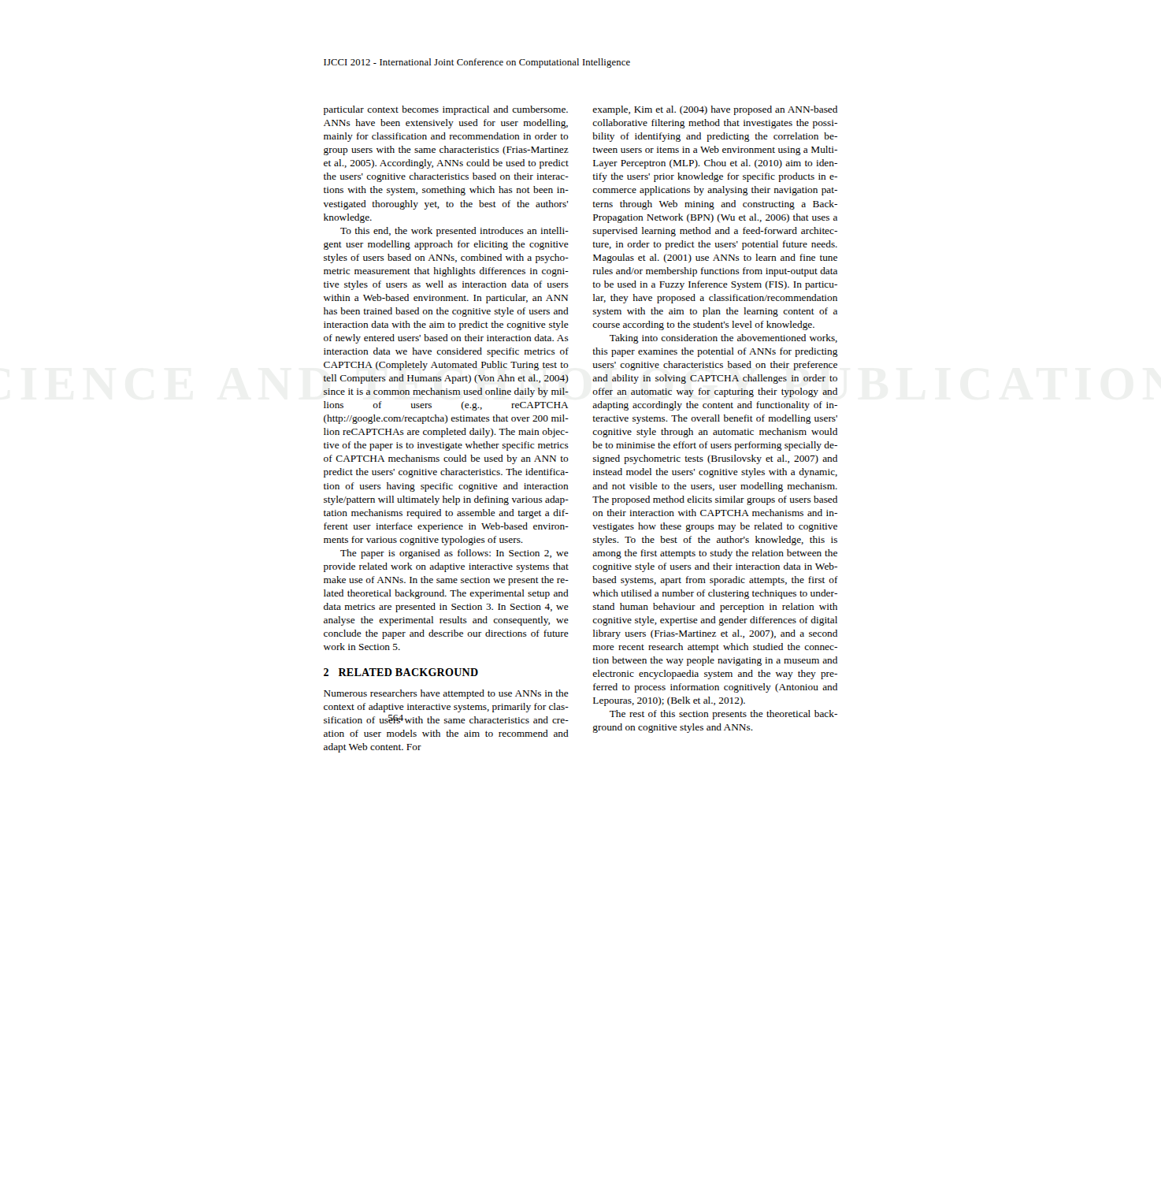SCIENCE AND TECHNOLOGY PUBLICATIONS
IJCCI 2012 - International Joint Conference on Computational Intelligence
particular context becomes impractical and cumbersome. ANNs have been extensively used for user modelling, mainly for classification and recommendation in order to group users with the same characteristics (Frias-Martinez et al., 2005). Accordingly, ANNs could be used to predict the users' cognitive characteristics based on their interactions with the system, something which has not been investigated thoroughly yet, to the best of the authors' knowledge.
To this end, the work presented introduces an intelligent user modelling approach for eliciting the cognitive styles of users based on ANNs, combined with a psychometric measurement that highlights differences in cognitive styles of users as well as interaction data of users within a Web-based environment. In particular, an ANN has been trained based on the cognitive style of users and interaction data with the aim to predict the cognitive style of newly entered users' based on their interaction data. As interaction data we have considered specific metrics of CAPTCHA (Completely Automated Public Turing test to tell Computers and Humans Apart) (Von Ahn et al., 2004) since it is a common mechanism used online daily by millions of users (e.g., reCAPTCHA (http://google.com/recaptcha) estimates that over 200 million reCAPTCHAs are completed daily). The main objective of the paper is to investigate whether specific metrics of CAPTCHA mechanisms could be used by an ANN to predict the users' cognitive characteristics. The identification of users having specific cognitive and interaction style/pattern will ultimately help in defining various adaptation mechanisms required to assemble and target a different user interface experience in Web-based environments for various cognitive typologies of users.
The paper is organised as follows: In Section 2, we provide related work on adaptive interactive systems that make use of ANNs. In the same section we present the related theoretical background. The experimental setup and data metrics are presented in Section 3. In Section 4, we analyse the experimental results and consequently, we conclude the paper and describe our directions of future work in Section 5.
2 RELATED BACKGROUND
Numerous researchers have attempted to use ANNs in the context of adaptive interactive systems, primarily for classification of users with the same characteristics and creation of user models with the aim to recommend and adapt Web content. For
example, Kim et al. (2004) have proposed an ANN-based collaborative filtering method that investigates the possibility of identifying and predicting the correlation between users or items in a Web environment using a Multi-Layer Perceptron (MLP). Chou et al. (2010) aim to identify the users' prior knowledge for specific products in e-commerce applications by analysing their navigation patterns through Web mining and constructing a Back-Propagation Network (BPN) (Wu et al., 2006) that uses a supervised learning method and a feed-forward architecture, in order to predict the users' potential future needs. Magoulas et al. (2001) use ANNs to learn and fine tune rules and/or membership functions from input-output data to be used in a Fuzzy Inference System (FIS). In particular, they have proposed a classification/recommendation system with the aim to plan the learning content of a course according to the student's level of knowledge.
Taking into consideration the abovementioned works, this paper examines the potential of ANNs for predicting users' cognitive characteristics based on their preference and ability in solving CAPTCHA challenges in order to offer an automatic way for capturing their typology and adapting accordingly the content and functionality of interactive systems. The overall benefit of modelling users' cognitive style through an automatic mechanism would be to minimise the effort of users performing specially designed psychometric tests (Brusilovsky et al., 2007) and instead model the users' cognitive styles with a dynamic, and not visible to the users, user modelling mechanism. The proposed method elicits similar groups of users based on their interaction with CAPTCHA mechanisms and investigates how these groups may be related to cognitive styles. To the best of the author's knowledge, this is among the first attempts to study the relation between the cognitive style of users and their interaction data in Web-based systems, apart from sporadic attempts, the first of which utilised a number of clustering techniques to understand human behaviour and perception in relation with cognitive style, expertise and gender differences of digital library users (Frias-Martinez et al., 2007), and a second more recent research attempt which studied the connection between the way people navigating in a museum and electronic encyclopaedia system and the way they preferred to process information cognitively (Antoniou and Lepouras, 2010); (Belk et al., 2012).
The rest of this section presents the theoretical background on cognitive styles and ANNs.
564